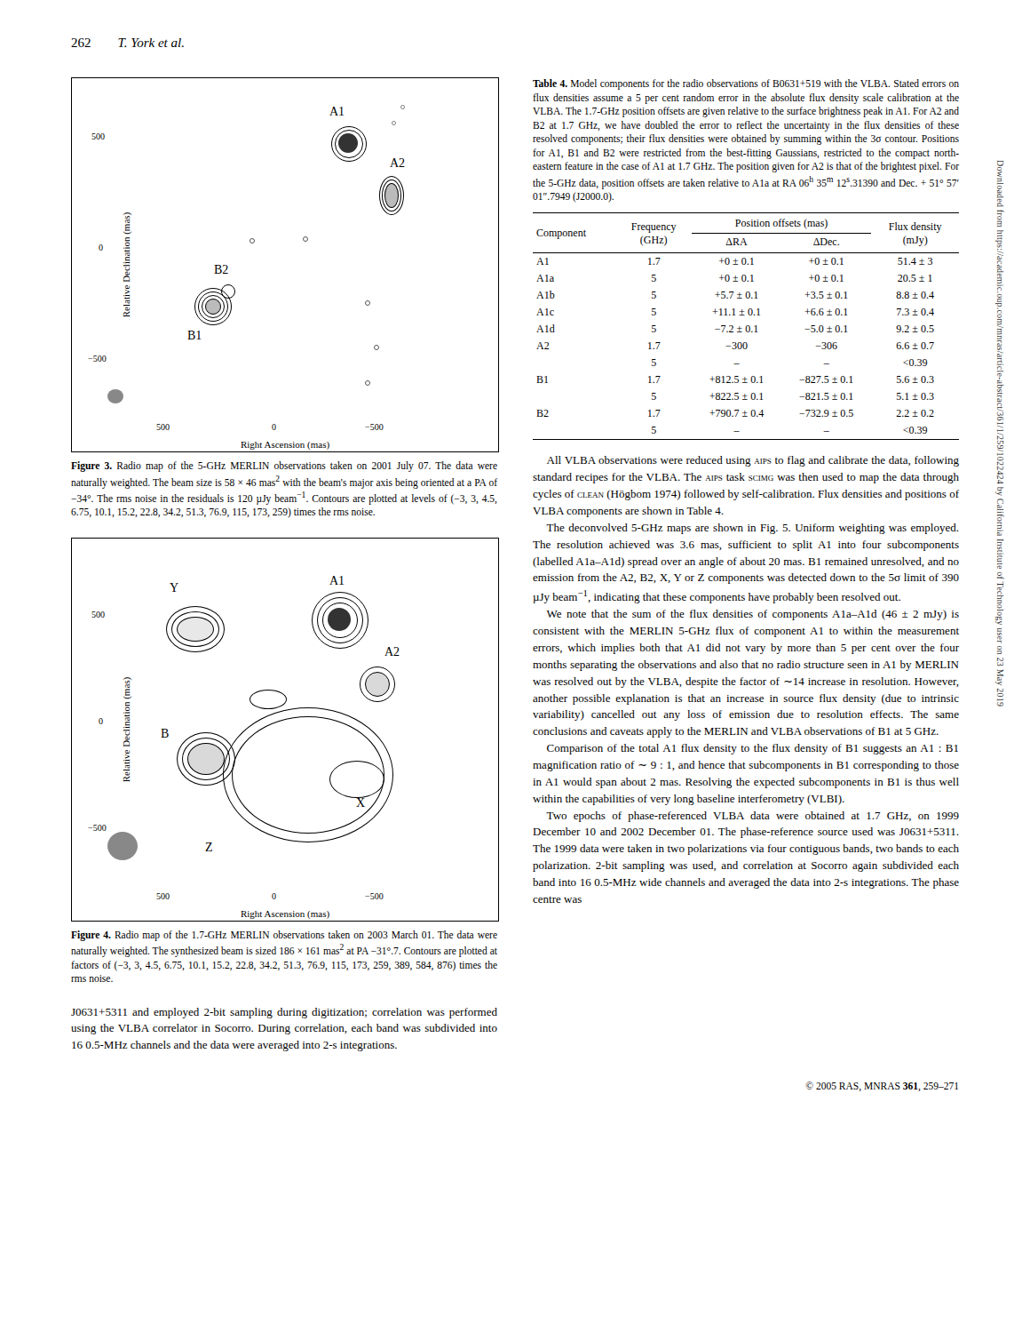262 T. York et al.
Downloaded from https://academic.oup.com/mnras/article-abstract/361/1/259/1022424 by California Institute of Technology user on 23 May 2019
Relative Declination (mas)
Right Ascension (mas)
500
0
−500
500
0
−500
A1
A2
B2
B1
Figure 3. Radio map of the 5-GHz MERLIN observations taken on 2001 July 07. The data were naturally weighted. The beam size is 58 × 46 mas2 with the beam's major axis being oriented at a PA of −34°. The rms noise in the residuals is 120 µJy beam−1. Contours are plotted at levels of (−3, 3, 4.5, 6.75, 10.1, 15.2, 22.8, 34.2, 51.3, 76.9, 115, 173, 259) times the rms noise.
Relative Declination (mas)
Right Ascension (mas)
500
0
−500
500
0
−500
A1
Y
A2
B
X
Z
Figure 4. Radio map of the 1.7-GHz MERLIN observations taken on 2003 March 01. The data were naturally weighted. The synthesized beam is sized 186 × 161 mas2 at PA −31°.7. Contours are plotted at factors of (−3, 3, 4.5, 6.75, 10.1, 15.2, 22.8, 34.2, 51.3, 76.9, 115, 173, 259, 389, 584, 876) times the rms noise.
J0631+5311 and employed 2-bit sampling during digitization; correlation was performed using the VLBA correlator in Socorro. During correlation, each band was subdivided into 16 0.5-MHz channels and the data were averaged into 2-s integrations.
Table 4. Model components for the radio observations of B0631+519 with the VLBA. Stated errors on flux densities assume a 5 per cent random error in the absolute flux density scale calibration at the VLBA. The 1.7-GHz position offsets are given relative to the surface brightness peak in A1. For A2 and B2 at 1.7 GHz, we have doubled the error to reflect the uncertainty in the flux densities of these resolved components; their flux densities were obtained by summing within the 3σ contour. Positions for A1, B1 and B2 were restricted from the best-fitting Gaussians, restricted to the compact north-eastern feature in the case of A1 at 1.7 GHz. The position given for A2 is that of the brightest pixel. For the 5-GHz data, position offsets are taken relative to A1a at RA 06h 35m 12s.31390 and Dec. + 51° 57′ 01″.7949 (J2000.0).
| Component | Frequency (GHz) | Position offsets (mas) | Flux density (mJy) |
| --- | --- | --- | --- |
| ΔRA | ΔDec. |
| A1 | 1.7 | +0 ± 0.1 | +0 ± 0.1 | 51.4 ± 3 |
| A1a | 5 | +0 ± 0.1 | +0 ± 0.1 | 20.5 ± 1 |
| A1b | 5 | +5.7 ± 0.1 | +3.5 ± 0.1 | 8.8 ± 0.4 |
| A1c | 5 | +11.1 ± 0.1 | +6.6 ± 0.1 | 7.3 ± 0.4 |
| A1d | 5 | −7.2 ± 0.1 | −5.0 ± 0.1 | 9.2 ± 0.5 |
| A2 | 1.7 | −300 | −306 | 6.6 ± 0.7 |
| | 5 | – | – | <0.39 |
| B1 | 1.7 | +812.5 ± 0.1 | −827.5 ± 0.1 | 5.6 ± 0.3 |
| | 5 | +822.5 ± 0.1 | −821.5 ± 0.1 | 5.1 ± 0.3 |
| B2 | 1.7 | +790.7 ± 0.4 | −732.9 ± 0.5 | 2.2 ± 0.2 |
| | 5 | – | – | <0.39 |
All VLBA observations were reduced using aips to flag and calibrate the data, following standard recipes for the VLBA. The aips task scimg was then used to map the data through cycles of clean (Högbom 1974) followed by self-calibration. Flux densities and positions of VLBA components are shown in Table 4.
The deconvolved 5-GHz maps are shown in Fig. 5. Uniform weighting was employed. The resolution achieved was 3.6 mas, sufficient to split A1 into four subcomponents (labelled A1a–A1d) spread over an angle of about 20 mas. B1 remained unresolved, and no emission from the A2, B2, X, Y or Z components was detected down to the 5σ limit of 390 µJy beam−1, indicating that these components have probably been resolved out.
We note that the sum of the flux densities of components A1a–A1d (46 ± 2 mJy) is consistent with the MERLIN 5-GHz flux of component A1 to within the measurement errors, which implies both that A1 did not vary by more than 5 per cent over the four months separating the observations and also that no radio structure seen in A1 by MERLIN was resolved out by the VLBA, despite the factor of ∼14 increase in resolution. However, another possible explanation is that an increase in source flux density (due to intrinsic variability) cancelled out any loss of emission due to resolution effects. The same conclusions and caveats apply to the MERLIN and VLBA observations of B1 at 5 GHz.
Comparison of the total A1 flux density to the flux density of B1 suggests an A1 : B1 magnification ratio of ∼ 9 : 1, and hence that subcomponents in B1 corresponding to those in A1 would span about 2 mas. Resolving the expected subcomponents in B1 is thus well within the capabilities of very long baseline interferometry (VLBI).
Two epochs of phase-referenced VLBA data were obtained at 1.7 GHz, on 1999 December 10 and 2002 December 01. The phase-reference source used was J0631+5311. The 1999 data were taken in two polarizations via four contiguous bands, two bands to each polarization. 2-bit sampling was used, and correlation at Socorro again subdivided each band into 16 0.5-MHz wide channels and averaged the data into 2-s integrations. The phase centre was
© 2005 RAS, MNRAS 361, 259–271